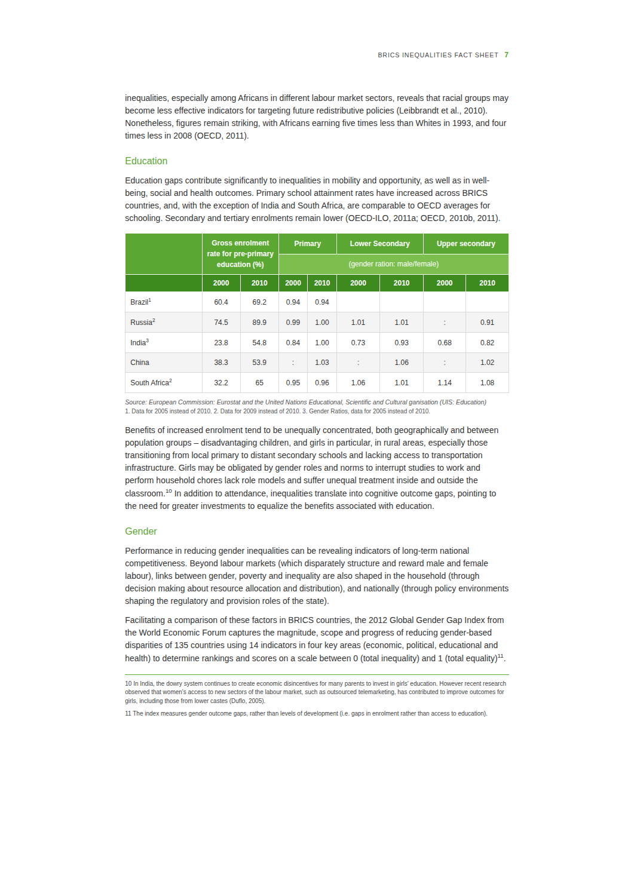BRICS INEQUALITIES FACT SHEET 7
inequalities, especially among Africans in different labour market sectors, reveals that racial groups may become less effective indicators for targeting future redistributive policies (Leibbrandt et al., 2010). Nonetheless, figures remain striking, with Africans earning five times less than Whites in 1993, and four times less in 2008 (OECD, 2011).
Education
Education gaps contribute significantly to inequalities in mobility and opportunity, as well as in well-being, social and health outcomes. Primary school attainment rates have increased across BRICS countries, and, with the exception of India and South Africa, are comparable to OECD averages for schooling. Secondary and tertiary enrolments remain lower (OECD-ILO, 2011a; OECD, 2010b, 2011).
| | Gross enrolment rate for pre-primary education (%) | Primary | Lower Secondary | Upper secondary |
| --- | --- | --- | --- | --- |
| (gender ration: male/female) |
| | 2000 | 2010 | 2000 | 2010 | 2000 | 2010 | 2000 | 2010 |
| Brazil 1 | 60.4 | 69.2 | 0.94 | 0.94 | | | | |
| Russia 2 | 74.5 | 89.9 | 0.99 | 1.00 | 1.01 | 1.01 | : | 0.91 |
| India 3 | 23.8 | 54.8 | 0.84 | 1.00 | 0.73 | 0.93 | 0.68 | 0.82 |
| China | 38.3 | 53.9 | : | 1.03 | : | 1.06 | : | 1.02 |
| South Africa 2 | 32.2 | 65 | 0.95 | 0.96 | 1.06 | 1.01 | 1.14 | 1.08 |
Source: European Commission: Eurostat and the United Nations Educational, Scientific and Cultural ganisation (UIS: Education)
1. Data for 2005 instead of 2010. 2. Data for 2009 instead of 2010. 3. Gender Ratios, data for 2005 instead of 2010.
Benefits of increased enrolment tend to be unequally concentrated, both geographically and between population groups – disadvantaging children, and girls in particular, in rural areas, especially those transitioning from local primary to distant secondary schools and lacking access to transportation infrastructure. Girls may be obligated by gender roles and norms to interrupt studies to work and perform household chores lack role models and suffer unequal treatment inside and outside the classroom.10 In addition to attendance, inequalities translate into cognitive outcome gaps, pointing to the need for greater investments to equalize the benefits associated with education.
Gender
Performance in reducing gender inequalities can be revealing indicators of long-term national competitiveness. Beyond labour markets (which disparately structure and reward male and female labour), links between gender, poverty and inequality are also shaped in the household (through decision making about resource allocation and distribution), and nationally (through policy environments shaping the regulatory and provision roles of the state).
Facilitating a comparison of these factors in BRICS countries, the 2012 Global Gender Gap Index from the World Economic Forum captures the magnitude, scope and progress of reducing gender-based disparities of 135 countries using 14 indicators in four key areas (economic, political, educational and health) to determine rankings and scores on a scale between 0 (total inequality) and 1 (total equality)11.
10 In India, the dowry system continues to create economic disincentives for many parents to invest in girls' education. However recent research observed that women's access to new sectors of the labour market, such as outsourced telemarketing, has contributed to improve outcomes for girls, including those from lower castes (Duflo, 2005).
11 The index measures gender outcome gaps, rather than levels of development (i.e. gaps in enrolment rather than access to education).